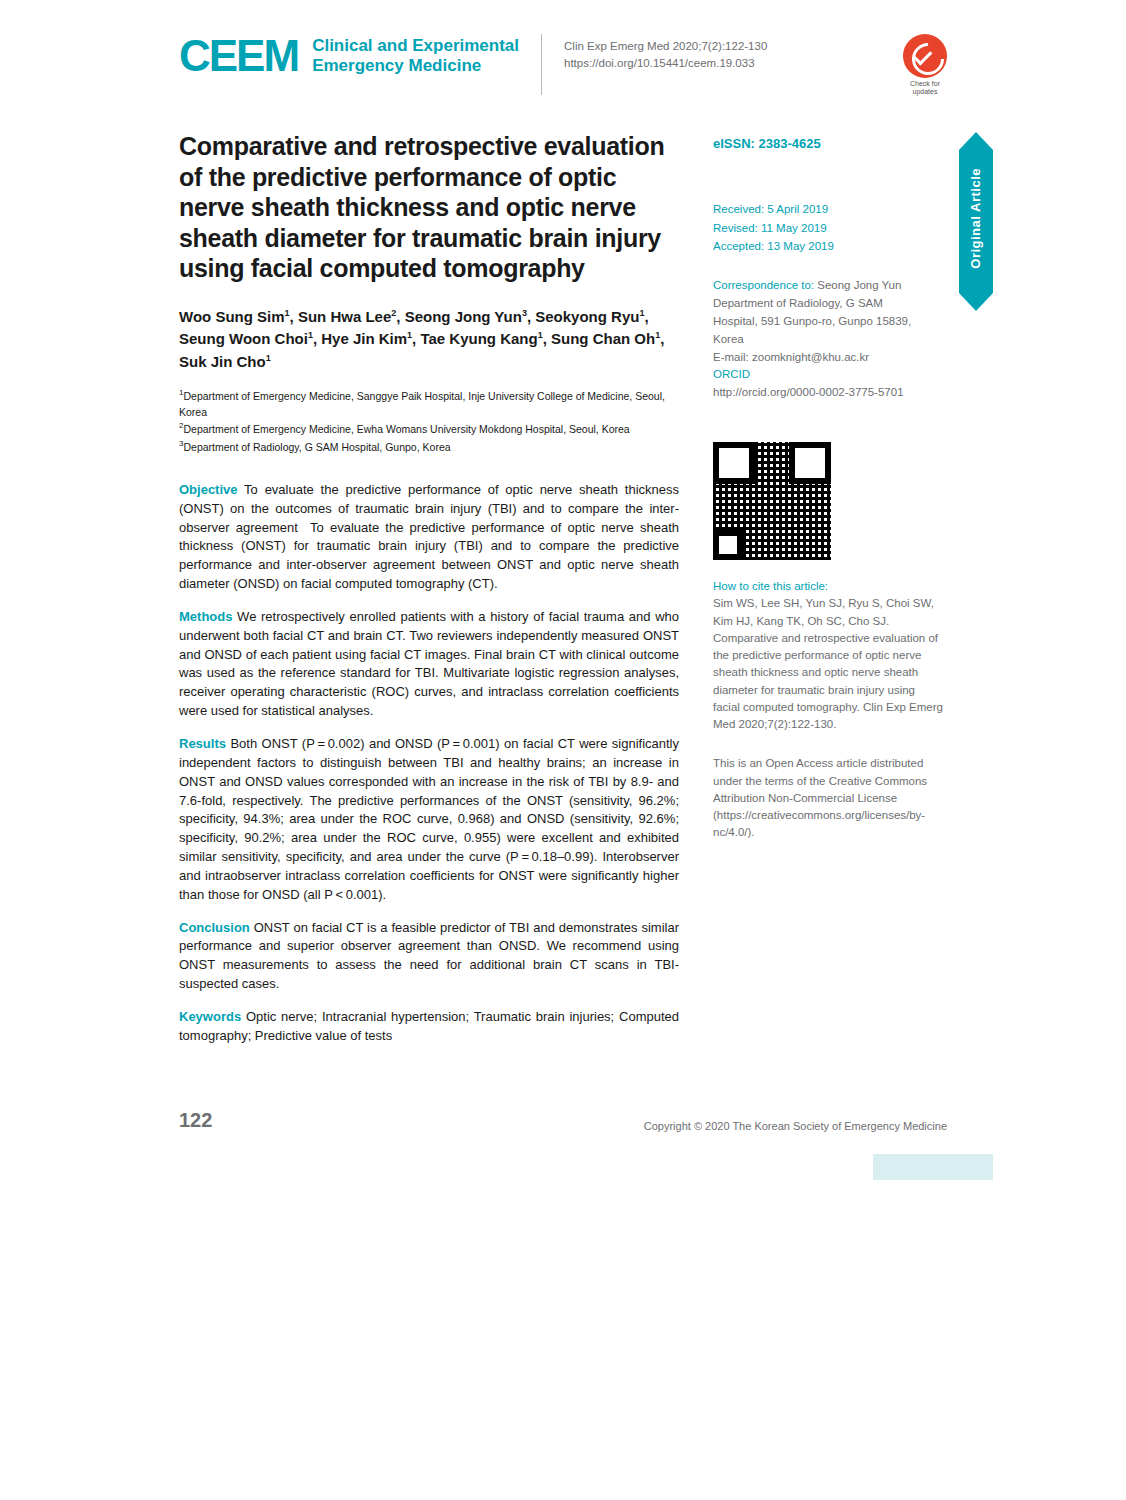CEEM
Clinical and Experimental
Emergency Medicine
Clin Exp Emerg Med 2020;7(2):122-130
https://doi.org/10.15441/ceem.19.033
Check for
updates
Original Article
Comparative and retrospective evaluation of the predictive performance of optic nerve sheath thickness and optic nerve sheath diameter for traumatic brain injury using facial computed tomography
Woo Sung Sim1, Sun Hwa Lee2, Seong Jong Yun3, Seokyong Ryu1, Seung Woon Choi1, Hye Jin Kim1, Tae Kyung Kang1, Sung Chan Oh1, Suk Jin Cho1
1Department of Emergency Medicine, Sanggye Paik Hospital, Inje University College of Medicine, Seoul, Korea
2Department of Emergency Medicine, Ewha Womans University Mokdong Hospital, Seoul, Korea
3Department of Radiology, G SAM Hospital, Gunpo, Korea
Objective To evaluate the predictive performance of optic nerve sheath thickness (ONST) on the outcomes of traumatic brain injury (TBI) and to compare the inter-observer agreement To evaluate the predictive performance of optic nerve sheath thickness (ONST) for traumatic brain injury (TBI) and to compare the predictive performance and inter-observer agreement between ONST and optic nerve sheath diameter (ONSD) on facial computed tomography (CT).
Methods We retrospectively enrolled patients with a history of facial trauma and who underwent both facial CT and brain CT. Two reviewers independently measured ONST and ONSD of each patient using facial CT images. Final brain CT with clinical outcome was used as the reference standard for TBI. Multivariate logistic regression analyses, receiver operating characteristic (ROC) curves, and intraclass correlation coefficients were used for statistical analyses.
Results Both ONST (P = 0.002) and ONSD (P = 0.001) on facial CT were significantly independent factors to distinguish between TBI and healthy brains; an increase in ONST and ONSD values corresponded with an increase in the risk of TBI by 8.9- and 7.6-fold, respectively. The predictive performances of the ONST (sensitivity, 96.2%; specificity, 94.3%; area under the ROC curve, 0.968) and ONSD (sensitivity, 92.6%; specificity, 90.2%; area under the ROC curve, 0.955) were excellent and exhibited similar sensitivity, specificity, and area under the curve (P = 0.18–0.99). Interobserver and intraobserver intraclass correlation coefficients for ONST were significantly higher than those for ONSD (all P < 0.001).
Conclusion ONST on facial CT is a feasible predictor of TBI and demonstrates similar performance and superior observer agreement than ONSD. We recommend using ONST measurements to assess the need for additional brain CT scans in TBI-suspected cases.
Keywords Optic nerve; Intracranial hypertension; Traumatic brain injuries; Computed tomography; Predictive value of tests
eISSN: 2383-4625
Received: 5 April 2019
Revised: 11 May 2019
Accepted: 13 May 2019
Correspondence to: Seong Jong Yun
Department of Radiology, G SAM
Hospital, 591 Gunpo-ro, Gunpo 15839,
Korea
E-mail: zoomknight@khu.ac.kr
ORCID
http://orcid.org/0000-0002-3775-5701
How to cite this article:
Sim WS, Lee SH, Yun SJ, Ryu S, Choi SW, Kim HJ, Kang TK, Oh SC, Cho SJ. Comparative and retrospective evaluation of the predictive performance of optic nerve sheath thickness and optic nerve sheath diameter for traumatic brain injury using facial computed tomography. Clin Exp Emerg Med 2020;7(2):122-130.
This is an Open Access article distributed under the terms of the Creative Commons Attribution Non-Commercial License (https://creativecommons.org/licenses/by-nc/4.0/).
122
Copyright © 2020 The Korean Society of Emergency Medicine